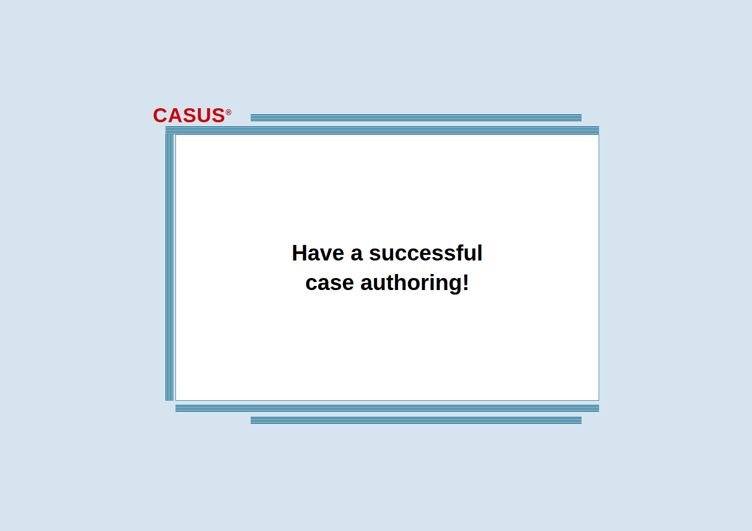CASUS®
Have a successful
case authoring!